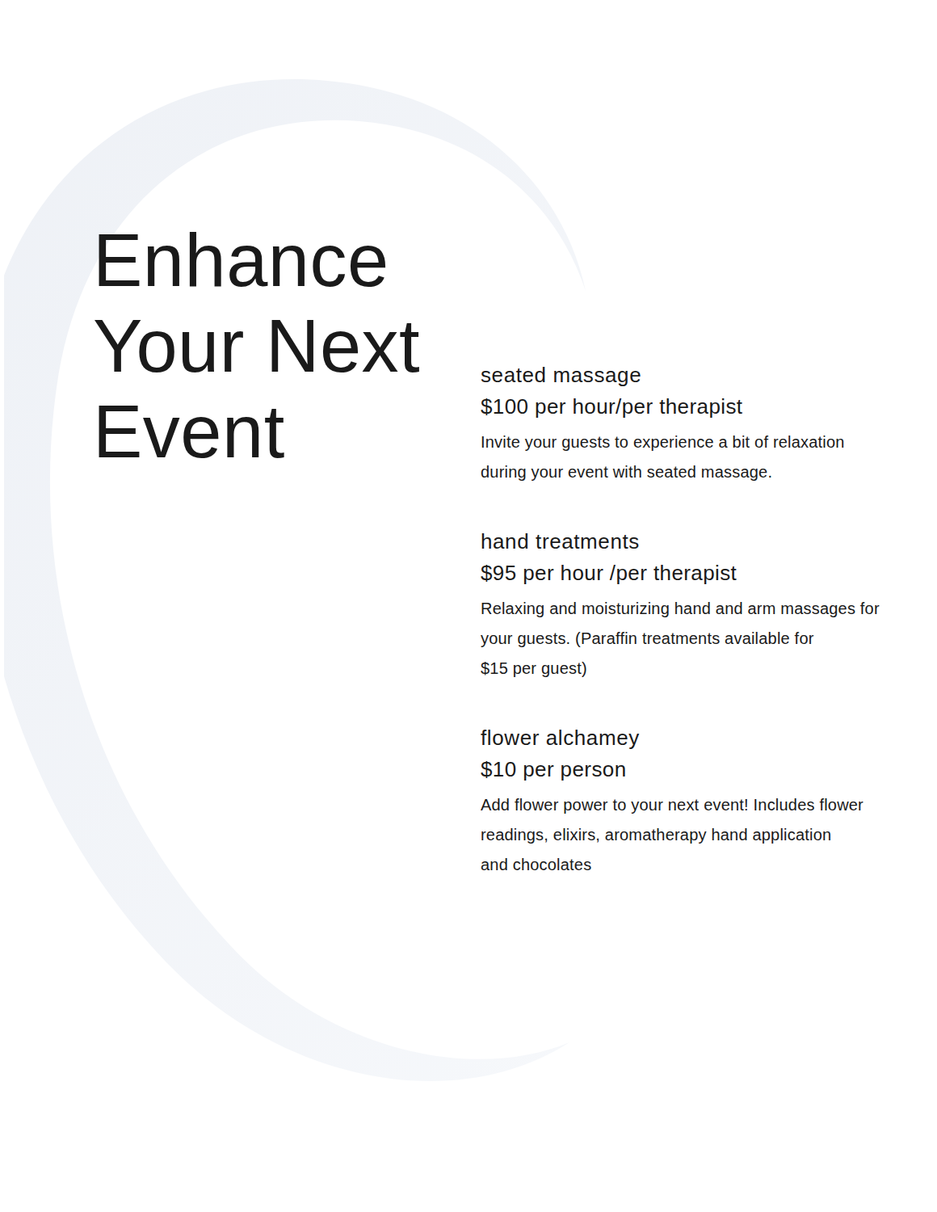Enhance Your Next Event
seated massage
$100 per hour/per therapist
Invite your guests to experience a bit of relaxation during your event with seated massage.
hand treatments
$95 per hour /per therapist
Relaxing and moisturizing hand and arm massages for your guests. (Paraffin treatments available for
$15 per guest)
flower alchamey
$10 per person
Add flower power to your next event! Includes flower readings, elixirs, aromatherapy hand application
and chocolates